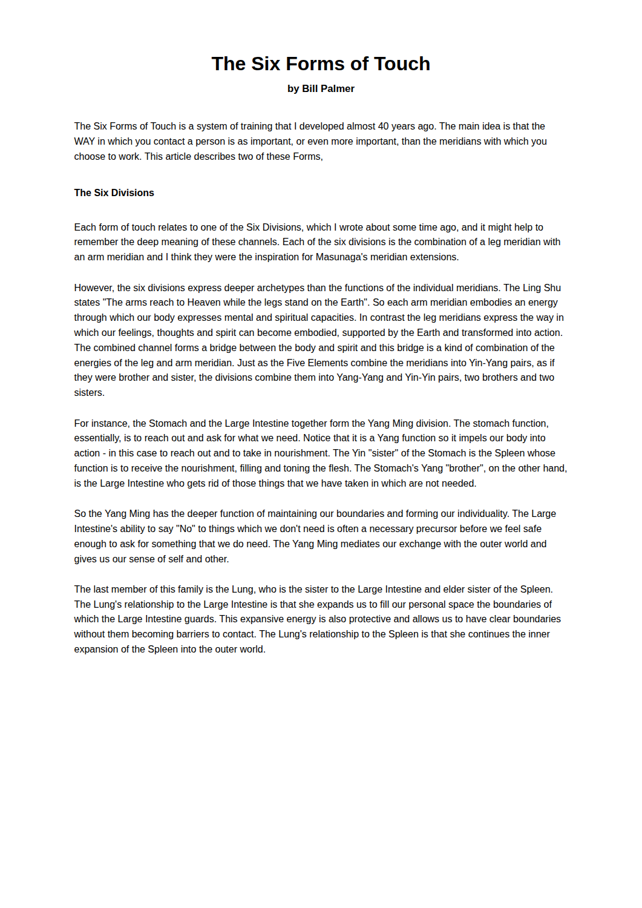The Six Forms of Touch
by Bill Palmer
The Six Forms of Touch is a system of training that I developed almost 40 years ago. The main idea is that the WAY in which you contact a person is as important, or even more important, than the meridians with which you choose to work. This article describes two of these Forms,
The Six Divisions
Each form of touch relates to one of the Six Divisions, which I wrote about some time ago, and it might help to remember the deep meaning of these channels. Each of the six divisions is the combination of a leg meridian with an arm meridian and I think they were the inspiration for Masunaga's meridian extensions.
However, the six divisions express deeper archetypes than the functions of the individual meridians. The Ling Shu states "The arms reach to Heaven while the legs stand on the Earth". So each arm meridian embodies an energy through which our body expresses mental and spiritual capacities. In contrast the leg meridians express the way in which our feelings, thoughts and spirit can become embodied, supported by the Earth and transformed into action. The combined channel forms a bridge between the body and spirit and this bridge is a kind of combination of the energies of the leg and arm meridian. Just as the Five Elements combine the meridians into Yin-Yang pairs, as if they were brother and sister, the divisions combine them into Yang-Yang and Yin-Yin pairs, two brothers and two sisters.
For instance, the Stomach and the Large Intestine together form the Yang Ming division. The stomach function, essentially, is to reach out and ask for what we need. Notice that it is a Yang function so it impels our body into action - in this case to reach out and to take in nourishment. The Yin "sister" of the Stomach is the Spleen whose function is to receive the nourishment, filling and toning the flesh. The Stomach's Yang "brother", on the other hand, is the Large Intestine who gets rid of those things that we have taken in which are not needed.
So the Yang Ming has the deeper function of maintaining our boundaries and forming our individuality. The Large Intestine's ability to say "No" to things which we don't need is often a necessary precursor before we feel safe enough to ask for something that we do need. The Yang Ming mediates our exchange with the outer world and gives us our sense of self and other.
The last member of this family is the Lung, who is the sister to the Large Intestine and elder sister of the Spleen. The Lung's relationship to the Large Intestine is that she expands us to fill our personal space the boundaries of which the Large Intestine guards. This expansive energy is also protective and allows us to have clear boundaries without them becoming barriers to contact. The Lung's relationship to the Spleen is that she continues the inner expansion of the Spleen into the outer world.